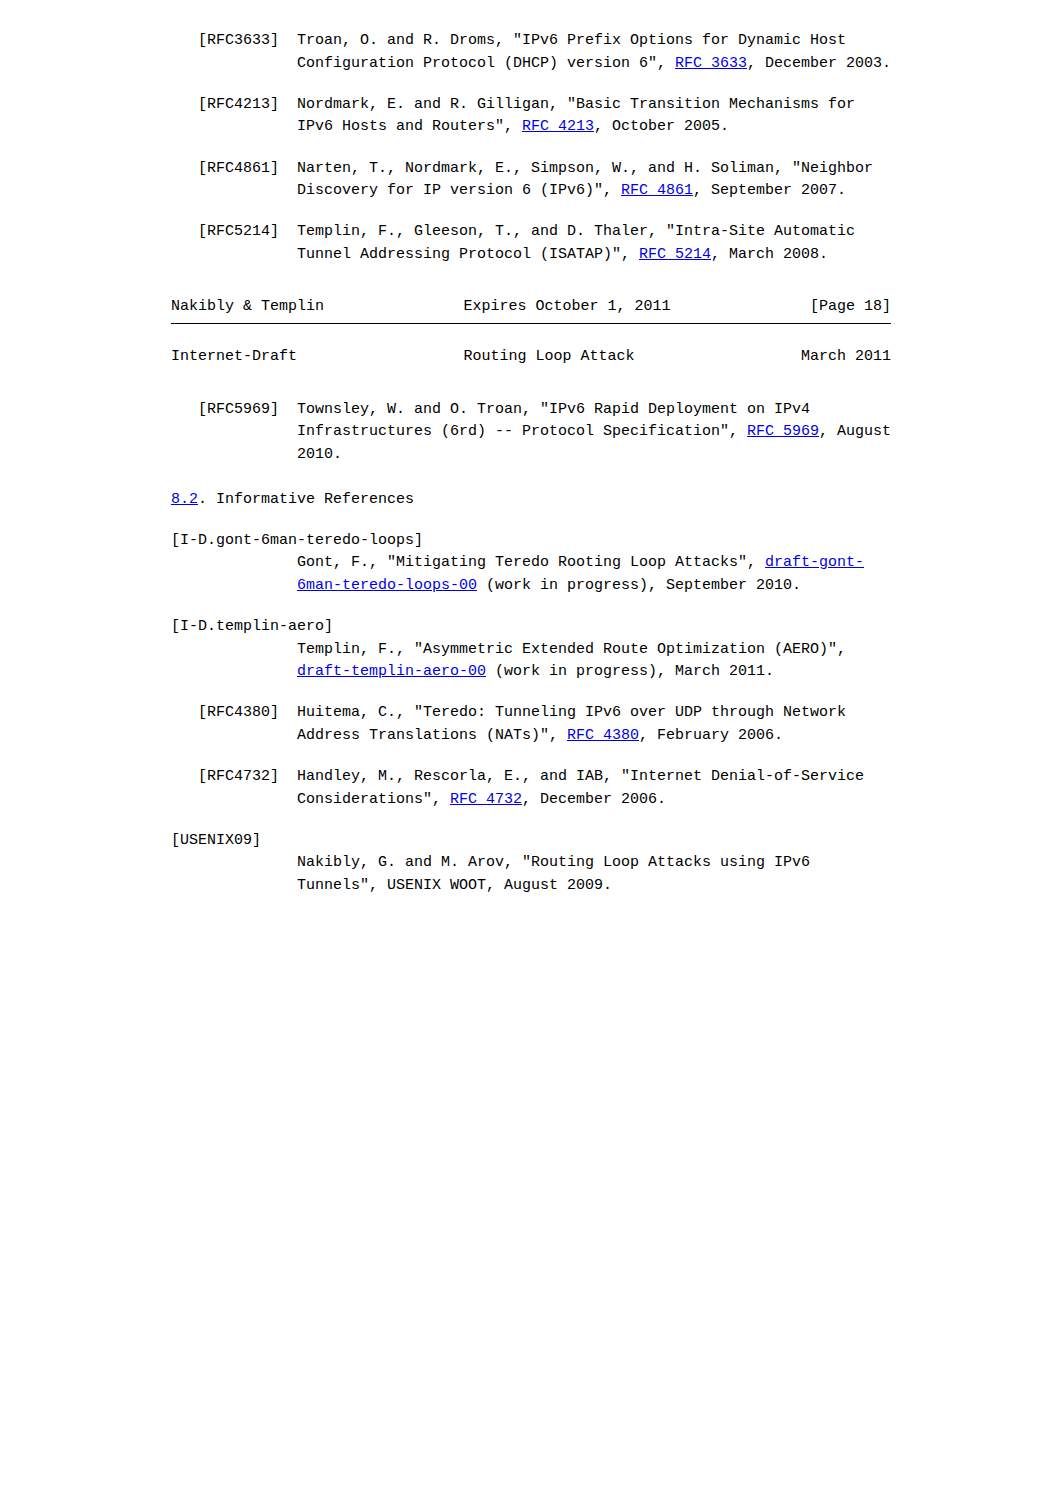[RFC3633]
Troan, O. and R. Droms, "IPv6 Prefix Options for Dynamic Host Configuration Protocol (DHCP) version 6", RFC 3633, December 2003.
[RFC4213]
Nordmark, E. and R. Gilligan, "Basic Transition Mechanisms for IPv6 Hosts and Routers", RFC 4213, October 2005.
[RFC4861]
Narten, T., Nordmark, E., Simpson, W., and H. Soliman, "Neighbor Discovery for IP version 6 (IPv6)", RFC 4861, September 2007.
[RFC5214]
Templin, F., Gleeson, T., and D. Thaler, "Intra-Site Automatic Tunnel Addressing Protocol (ISATAP)", RFC 5214, March 2008.
Nakibly & Templin Expires October 1, 2011 [Page 18]
Internet-Draft Routing Loop Attack March 2011
[RFC5969]
Townsley, W. and O. Troan, "IPv6 Rapid Deployment on IPv4 Infrastructures (6rd) -- Protocol Specification", RFC 5969, August 2010.
8.2. Informative References
[I-D.gont-6man-teredo-loops]
Gont, F., "Mitigating Teredo Rooting Loop Attacks", draft-gont-6man-teredo-loops-00 (work in progress), September 2010.
[I-D.templin-aero]
Templin, F., "Asymmetric Extended Route Optimization (AERO)", draft-templin-aero-00 (work in progress), March 2011.
[RFC4380]
Huitema, C., "Teredo: Tunneling IPv6 over UDP through Network Address Translations (NATs)", RFC 4380, February 2006.
[RFC4732]
Handley, M., Rescorla, E., and IAB, "Internet Denial-of-Service Considerations", RFC 4732, December 2006.
[USENIX09]
Nakibly, G. and M. Arov, "Routing Loop Attacks using IPv6 Tunnels", USENIX WOOT, August 2009.